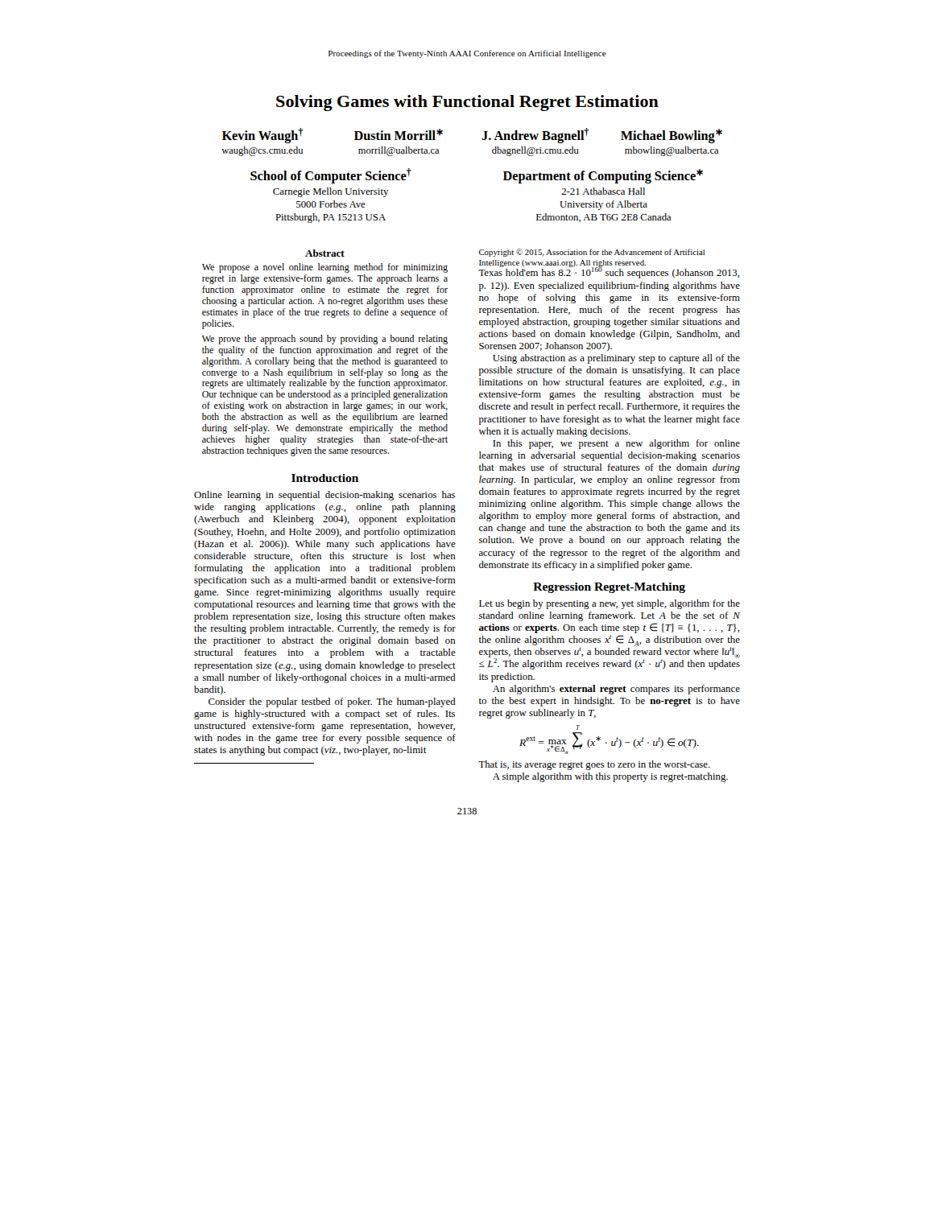Proceedings of the Twenty-Ninth AAAI Conference on Artificial Intelligence
Solving Games with Functional Regret Estimation
| Kevin Waugh † waugh@cs.cmu.edu | Dustin Morrill ∗ morrill@ualberta.ca | J. Andrew Bagnell † dbagnell@ri.cmu.edu | Michael Bowling ∗ mbowling@ualberta.ca |
| School of Computer Science † Carnegie Mellon University 5000 Forbes Ave Pittsburgh, PA 15213 USA | Department of Computing Science ∗ 2-21 Athabasca Hall University of Alberta Edmonton, AB T6G 2E8 Canada |
Abstract
We propose a novel online learning method for minimizing regret in large extensive-form games. The approach learns a function approximator online to estimate the regret for choosing a particular action. A no-regret algorithm uses these estimates in place of the true regrets to define a sequence of policies.
We prove the approach sound by providing a bound relating the quality of the function approximation and regret of the algorithm. A corollary being that the method is guaranteed to converge to a Nash equilibrium in self-play so long as the regrets are ultimately realizable by the function approximator. Our technique can be understood as a principled generalization of existing work on abstraction in large games; in our work, both the abstraction as well as the equilibrium are learned during self-play. We demonstrate empirically the method achieves higher quality strategies than state-of-the-art abstraction techniques given the same resources.
Introduction
Online learning in sequential decision-making scenarios has wide ranging applications (e.g., online path planning (Awerbuch and Kleinberg 2004), opponent exploitation (Southey, Hoehn, and Holte 2009), and portfolio optimization (Hazan et al. 2006)). While many such applications have considerable structure, often this structure is lost when formulating the application into a traditional problem specification such as a multi-armed bandit or extensive-form game. Since regret-minimizing algorithms usually require computational resources and learning time that grows with the problem representation size, losing this structure often makes the resulting problem intractable. Currently, the remedy is for the practitioner to abstract the original domain based on structural features into a problem with a tractable representation size (e.g., using domain knowledge to preselect a small number of likely-orthogonal choices in a multi-armed bandit).
Consider the popular testbed of poker. The human-played game is highly-structured with a compact set of rules. Its unstructured extensive-form game representation, however, with nodes in the game tree for every possible sequence of states is anything but compact (viz., two-player, no-limit
Copyright © 2015, Association for the Advancement of Artificial Intelligence (www.aaai.org). All rights reserved.
Texas hold'em has 8.2 · 10160 such sequences (Johanson 2013, p. 12)). Even specialized equilibrium-finding algorithms have no hope of solving this game in its extensive-form representation. Here, much of the recent progress has employed abstraction, grouping together similar situations and actions based on domain knowledge (Gilpin, Sandholm, and Sorensen 2007; Johanson 2007).
Using abstraction as a preliminary step to capture all of the possible structure of the domain is unsatisfying. It can place limitations on how structural features are exploited, e.g., in extensive-form games the resulting abstraction must be discrete and result in perfect recall. Furthermore, it requires the practitioner to have foresight as to what the learner might face when it is actually making decisions.
In this paper, we present a new algorithm for online learning in adversarial sequential decision-making scenarios that makes use of structural features of the domain during learning. In particular, we employ an online regressor from domain features to approximate regrets incurred by the regret minimizing online algorithm. This simple change allows the algorithm to employ more general forms of abstraction, and can change and tune the abstraction to both the game and its solution. We prove a bound on our approach relating the accuracy of the regressor to the regret of the algorithm and demonstrate its efficacy in a simplified poker game.
Regression Regret-Matching
Let us begin by presenting a new, yet simple, algorithm for the standard online learning framework. Let A be the set of N actions or experts. On each time step t ∈ [T] ≡ {1, . . . , T}, the online algorithm chooses xt ∈ ΔA, a distribution over the experts, then observes ut, a bounded reward vector where ‖ut‖∞ ≤ L2. The algorithm receives reward (xt · ut) and then updates its prediction.
An algorithm's external regret compares its performance to the best expert in hindsight. To be no-regret is to have regret grow sublinearly in T,
Rext = max x∗∈ΔA T∑t=1 (x∗ · ut) − (xt · ut) ∈ o(T).
That is, its average regret goes to zero in the worst-case.
A simple algorithm with this property is regret-matching.
2138